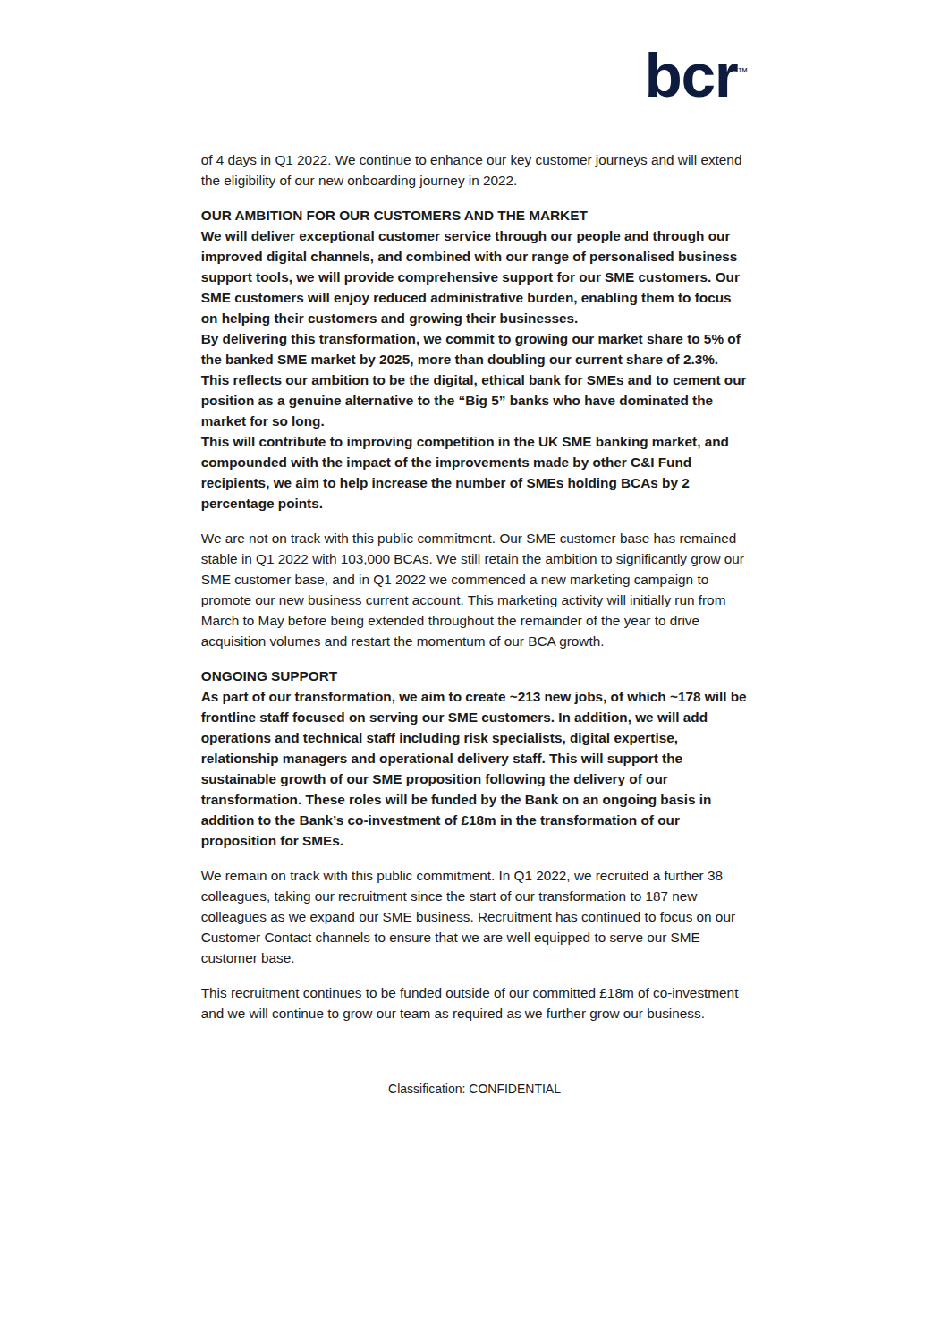bcr™
of 4 days in Q1 2022. We continue to enhance our key customer journeys and will extend the eligibility of our new onboarding journey in 2022.
OUR AMBITION FOR OUR CUSTOMERS AND THE MARKET
We will deliver exceptional customer service through our people and through our improved digital channels, and combined with our range of personalised business support tools, we will provide comprehensive support for our SME customers. Our SME customers will enjoy reduced administrative burden, enabling them to focus on helping their customers and growing their businesses.
By delivering this transformation, we commit to growing our market share to 5% of the banked SME market by 2025, more than doubling our current share of 2.3%. This reflects our ambition to be the digital, ethical bank for SMEs and to cement our position as a genuine alternative to the “Big 5” banks who have dominated the market for so long.
This will contribute to improving competition in the UK SME banking market, and compounded with the impact of the improvements made by other C&I Fund recipients, we aim to help increase the number of SMEs holding BCAs by 2 percentage points.
We are not on track with this public commitment. Our SME customer base has remained stable in Q1 2022 with 103,000 BCAs. We still retain the ambition to significantly grow our SME customer base, and in Q1 2022 we commenced a new marketing campaign to promote our new business current account. This marketing activity will initially run from March to May before being extended throughout the remainder of the year to drive acquisition volumes and restart the momentum of our BCA growth.
ONGOING SUPPORT
As part of our transformation, we aim to create ~213 new jobs, of which ~178 will be frontline staff focused on serving our SME customers. In addition, we will add operations and technical staff including risk specialists, digital expertise, relationship managers and operational delivery staff. This will support the sustainable growth of our SME proposition following the delivery of our transformation. These roles will be funded by the Bank on an ongoing basis in addition to the Bank’s co-investment of £18m in the transformation of our proposition for SMEs.
We remain on track with this public commitment. In Q1 2022, we recruited a further 38 colleagues, taking our recruitment since the start of our transformation to 187 new colleagues as we expand our SME business. Recruitment has continued to focus on our Customer Contact channels to ensure that we are well equipped to serve our SME customer base.
This recruitment continues to be funded outside of our committed £18m of co-investment and we will continue to grow our team as required as we further grow our business.
Classification: CONFIDENTIAL